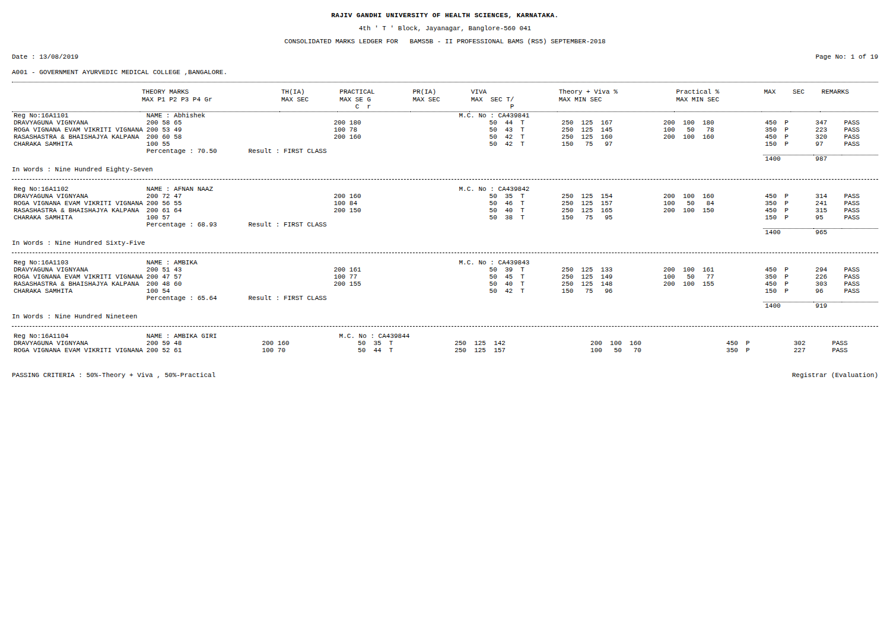RAJIV GANDHI UNIVERSITY OF HEALTH SCIENCES, KARNATAKA.
4th ' T ' Block, Jayanagar, Banglore-560 041
CONSOLIDATED MARKS LEDGER FOR BAMS5B - II PROFESSIONAL BAMS (RS5) SEPTEMBER-2018
Date : 13/08/2019
Page No: 1 of 19
A001 - GOVERNMENT AYURVEDIC MEDICAL COLLEGE ,BANGALORE.
| | THEORY MARKS | TH(IA) | PRACTICAL | PR(IA) | VIVA | Theory + Viva % | Practical % | MAX | SEC | REMARKS |
| | MAX P1 P2 P3 P4 Gr | MAX SEC | MAX SE G C r | MAX SEC | MAX SEC T/ P | MAX MIN SEC | MAX MIN SEC | | | |
| Reg No:16A1101 | NAME : Abhishek | M.C. No : CA439841 |
| DRAVYAGUNA VIGNYANA | 200 58 65 | | 200 180 | | 50 44 T | 250 125 167 | 200 100 180 | 450 P | 347 | PASS |
| ROGA VIGNANA EVAM VIKRITI VIGNANA | 200 53 49 | | 100 78 | | 50 43 T | 250 125 145 | 100 50 78 | 350 P | 223 | PASS |
| RASASHASTRA & BHAISHAJYA KALPANA | 200 60 58 | | 200 160 | | 50 42 T | 250 125 160 | 200 100 160 | 450 P | 320 | PASS |
| CHARAKA SAMHITA | 100 55 | | | | 50 42 T | 150 75 97 | | 150 P | 97 | PASS |
| | Percentage : 70.50 Result : FIRST CLASS | | | | |
| | 1400 | 987 | |
In Words : Nine Hundred Eighty-Seven
| Reg No:16A1102 | NAME : AFNAN NAAZ | M.C. No : CA439842 |
| DRAVYAGUNA VIGNYANA | 200 72 47 | | 200 160 | | 50 35 T | 250 125 154 | 200 100 160 | 450 P | 314 | PASS |
| ROGA VIGNANA EVAM VIKRITI VIGNANA | 200 56 55 | | 100 84 | | 50 46 T | 250 125 157 | 100 50 84 | 350 P | 241 | PASS |
| RASASHASTRA & BHAISHAJYA KALPANA | 200 61 64 | | 200 150 | | 50 40 T | 250 125 165 | 200 100 150 | 450 P | 315 | PASS |
| CHARAKA SAMHITA | 100 57 | | | | 50 38 T | 150 75 95 | | 150 P | 95 | PASS |
| | Percentage : 68.93 Result : FIRST CLASS | | | | |
| | 1400 | 965 | |
In Words : Nine Hundred Sixty-Five
| Reg No:16A1103 | NAME : AMBIKA | M.C. No : CA439843 |
| DRAVYAGUNA VIGNYANA | 200 51 43 | | 200 161 | | 50 39 T | 250 125 133 | 200 100 161 | 450 P | 294 | PASS |
| ROGA VIGNANA EVAM VIKRITI VIGNANA | 200 47 57 | | 100 77 | | 50 45 T | 250 125 149 | 100 50 77 | 350 P | 226 | PASS |
| RASASHASTRA & BHAISHAJYA KALPANA | 200 48 60 | | 200 155 | | 50 40 T | 250 125 148 | 200 100 155 | 450 P | 303 | PASS |
| CHARAKA SAMHITA | 100 54 | | | | 50 42 T | 150 75 96 | | 150 P | 96 | PASS |
| | Percentage : 65.64 Result : FIRST CLASS | | | | |
| | 1400 | 919 | |
In Words : Nine Hundred Nineteen
| Reg No:16A1104 | NAME : AMBIKA GIRI | M.C. No : CA439844 |
| DRAVYAGUNA VIGNYANA | 200 59 48 | | 200 160 | | 50 35 T | 250 125 142 | 200 100 160 | 450 P | 302 | PASS |
| ROGA VIGNANA EVAM VIKRITI VIGNANA | 200 52 61 | | 100 70 | | 50 44 T | 250 125 157 | 100 50 70 | 350 P | 227 | PASS |
PASSING CRITERIA : 50%-Theory + Viva , 50%-Practical
Registrar (Evaluation)